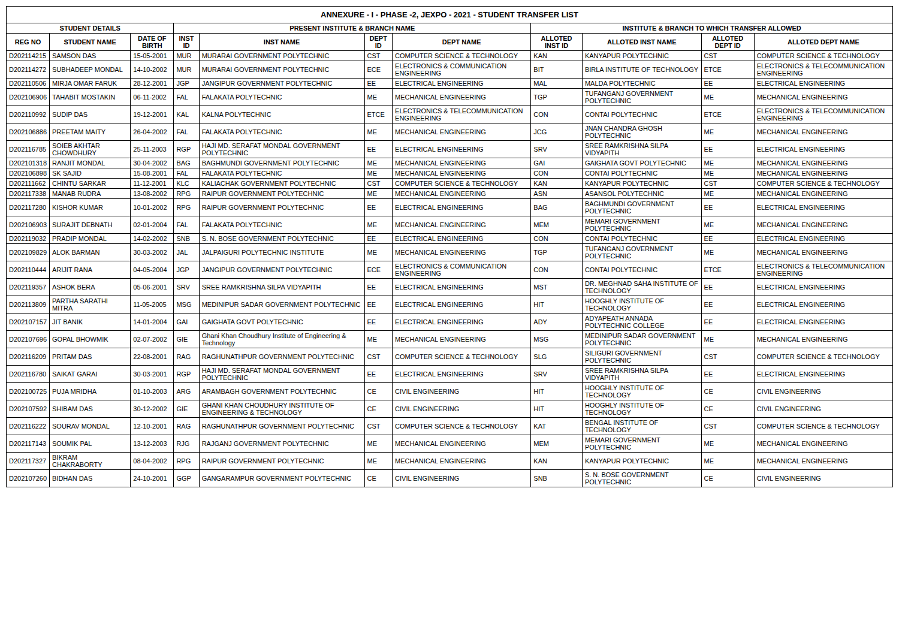ANNEXURE - I - PHASE -2, JEXPO - 2021 - STUDENT TRANSFER LIST
| STUDENT DETAILS | PRESENT INSTITUTE & BRANCH NAME | INSTITUTE & BRANCH TO WHICH TRANSFER ALLOWED |
| --- | --- | --- |
| REG NO | STUDENT NAME | DATE OF BIRTH | INST ID | INST NAME | DEPT ID | DEPT NAME | ALLOTED INST ID | ALLOTED INST NAME | ALLOTED DEPT ID | ALLOTED DEPT NAME |
| D202114215 | SAMSON DAS | 15-05-2001 | MUR | MURARAI GOVERNMENT POLYTECHNIC | CST | COMPUTER SCIENCE & TECHNOLOGY | KAN | KANYAPUR POLYTECHNIC | CST | COMPUTER SCIENCE & TECHNOLOGY |
| D202114272 | SUBHADEEP MONDAL | 14-10-2002 | MUR | MURARAI GOVERNMENT POLYTECHNIC | ECE | ELECTRONICS & COMMUNICATION ENGINEERING | BIT | BIRLA INSTITUTE OF TECHNOLOGY | ETCE | ELECTRONICS & TELECOMMUNICATION ENGINEERING |
| D202110506 | MIRJA OMAR FARUK | 28-12-2001 | JGP | JANGIPUR GOVERNMENT POLYTECHNIC | EE | ELECTRICAL ENGINEERING | MAL | MALDA POLYTECHNIC | EE | ELECTRICAL ENGINEERING |
| D202106906 | TAHABIT MOSTAKIN | 06-11-2002 | FAL | FALAKATA POLYTECHNIC | ME | MECHANICAL ENGINEERING | TGP | TUFANGANJ GOVERNMENT POLYTECHNIC | ME | MECHANICAL ENGINEERING |
| D202110992 | SUDIP DAS | 19-12-2001 | KAL | KALNA POLYTECHNIC | ETCE | ELECTRONICS & TELECOMMUNICATION ENGINEERING | CON | CONTAI POLYTECHNIC | ETCE | ELECTRONICS & TELECOMMUNICATION ENGINEERING |
| D202106886 | PREETAM MAITY | 26-04-2002 | FAL | FALAKATA POLYTECHNIC | ME | MECHANICAL ENGINEERING | JCG | JNAN CHANDRA GHOSH POLYTECHNIC | ME | MECHANICAL ENGINEERING |
| D202116785 | SOIEB AKHTAR CHOWDHURY | 25-11-2003 | RGP | HAJI MD. SERAFAT MONDAL GOVERNMENT POLYTECHNIC | EE | ELECTRICAL ENGINEERING | SRV | SREE RAMKRISHNA SILPA VIDYAPITH | EE | ELECTRICAL ENGINEERING |
| D202101318 | RANJIT MONDAL | 30-04-2002 | BAG | BAGHMUNDI GOVERNMENT POLYTECHNIC | ME | MECHANICAL ENGINEERING | GAI | GAIGHATA GOVT POLYTECHNIC | ME | MECHANICAL ENGINEERING |
| D202106898 | SK SAJID | 15-08-2001 | FAL | FALAKATA POLYTECHNIC | ME | MECHANICAL ENGINEERING | CON | CONTAI POLYTECHNIC | ME | MECHANICAL ENGINEERING |
| D202111662 | CHINTU SARKAR | 11-12-2001 | KLC | KALIACHAK GOVERNMENT POLYTECHNIC | CST | COMPUTER SCIENCE & TECHNOLOGY | KAN | KANYAPUR POLYTECHNIC | CST | COMPUTER SCIENCE & TECHNOLOGY |
| D202117338 | MANAB RUDRA | 13-08-2002 | RPG | RAIPUR GOVERNMENT POLYTECHNIC | ME | MECHANICAL ENGINEERING | ASN | ASANSOL POLYTECHNIC | ME | MECHANICAL ENGINEERING |
| D202117280 | KISHOR KUMAR | 10-01-2002 | RPG | RAIPUR GOVERNMENT POLYTECHNIC | EE | ELECTRICAL ENGINEERING | BAG | BAGHMUNDI GOVERNMENT POLYTECHNIC | EE | ELECTRICAL ENGINEERING |
| D202106903 | SURAJIT DEBNATH | 02-01-2004 | FAL | FALAKATA POLYTECHNIC | ME | MECHANICAL ENGINEERING | MEM | MEMARI GOVERNMENT POLYTECHNIC | ME | MECHANICAL ENGINEERING |
| D202119032 | PRADIP MONDAL | 14-02-2002 | SNB | S. N. BOSE GOVERNMENT POLYTECHNIC | EE | ELECTRICAL ENGINEERING | CON | CONTAI POLYTECHNIC | EE | ELECTRICAL ENGINEERING |
| D202109829 | ALOK BARMAN | 30-03-2002 | JAL | JALPAIGURI POLYTECHNIC INSTITUTE | ME | MECHANICAL ENGINEERING | TGP | TUFANGANJ GOVERNMENT POLYTECHNIC | ME | MECHANICAL ENGINEERING |
| D202110444 | ARIJIT RANA | 04-05-2004 | JGP | JANGIPUR GOVERNMENT POLYTECHNIC | ECE | ELECTRONICS & COMMUNICATION ENGINEERING | CON | CONTAI POLYTECHNIC | ETCE | ELECTRONICS & TELECOMMUNICATION ENGINEERING |
| D202119357 | ASHOK BERA | 05-06-2001 | SRV | SREE RAMKRISHNA SILPA VIDYAPITH | EE | ELECTRICAL ENGINEERING | MST | DR. MEGHNAD SAHA INSTITUTE OF TECHNOLOGY | EE | ELECTRICAL ENGINEERING |
| D202113809 | PARTHA SARATHI MITRA | 11-05-2005 | MSG | MEDINIPUR SADAR GOVERNMENT POLYTECHNIC | EE | ELECTRICAL ENGINEERING | HIT | HOOGHLY INSTITUTE OF TECHNOLOGY | EE | ELECTRICAL ENGINEERING |
| D202107157 | JIT BANIK | 14-01-2004 | GAI | GAIGHATA GOVT POLYTECHNIC | EE | ELECTRICAL ENGINEERING | ADY | ADYAPEATH ANNADA POLYTECHNIC COLLEGE | EE | ELECTRICAL ENGINEERING |
| D202107696 | GOPAL BHOWMIK | 02-07-2002 | GIE | Ghani Khan Choudhury Institute of Engineering & Technology | ME | MECHANICAL ENGINEERING | MSG | MEDINIPUR SADAR GOVERNMENT POLYTECHNIC | ME | MECHANICAL ENGINEERING |
| D202116209 | PRITAM DAS | 22-08-2001 | RAG | RAGHUNATHPUR GOVERNMENT POLYTECHNIC | CST | COMPUTER SCIENCE & TECHNOLOGY | SLG | SILIGURI GOVERNMENT POLYTECHNIC | CST | COMPUTER SCIENCE & TECHNOLOGY |
| D202116780 | SAIKAT GARAI | 30-03-2001 | RGP | HAJI MD. SERAFAT MONDAL GOVERNMENT POLYTECHNIC | EE | ELECTRICAL ENGINEERING | SRV | SREE RAMKRISHNA SILPA VIDYAPITH | EE | ELECTRICAL ENGINEERING |
| D202100725 | PUJA MRIDHA | 01-10-2003 | ARG | ARAMBAGH GOVERNMENT POLYTECHNIC | CE | CIVIL ENGINEERING | HIT | HOOGHLY INSTITUTE OF TECHNOLOGY | CE | CIVIL ENGINEERING |
| D202107592 | SHIBAM DAS | 30-12-2002 | GIE | GHANI KHAN CHOUDHURY INSTITUTE OF ENGINEERING & TECHNOLOGY | CE | CIVIL ENGINEERING | HIT | HOOGHLY INSTITUTE OF TECHNOLOGY | CE | CIVIL ENGINEERING |
| D202116222 | SOURAV MONDAL | 12-10-2001 | RAG | RAGHUNATHPUR GOVERNMENT POLYTECHNIC | CST | COMPUTER SCIENCE & TECHNOLOGY | KAT | BENGAL INSTITUTE OF TECHNOLOGY | CST | COMPUTER SCIENCE & TECHNOLOGY |
| D202117143 | SOUMIK PAL | 13-12-2003 | RJG | RAJGANJ GOVERNMENT POLYTECHNIC | ME | MECHANICAL ENGINEERING | MEM | MEMARI GOVERNMENT POLYTECHNIC | ME | MECHANICAL ENGINEERING |
| D202117327 | BIKRAM CHAKRABORTY | 08-04-2002 | RPG | RAIPUR GOVERNMENT POLYTECHNIC | ME | MECHANICAL ENGINEERING | KAN | KANYAPUR POLYTECHNIC | ME | MECHANICAL ENGINEERING |
| D202107260 | BIDHAN DAS | 24-10-2001 | GGP | GANGARAMPUR GOVERNMENT POLYTECHNIC | CE | CIVIL ENGINEERING | SNB | S. N. BOSE GOVERNMENT POLYTECHNIC | CE | CIVIL ENGINEERING |